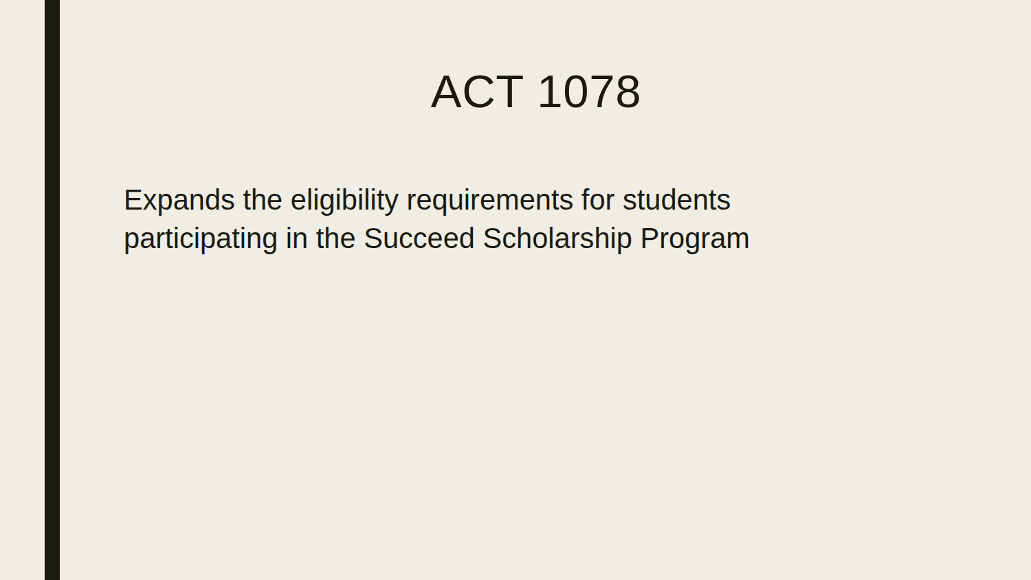ACT 1078
Expands the eligibility requirements for students participating in the Succeed Scholarship Program